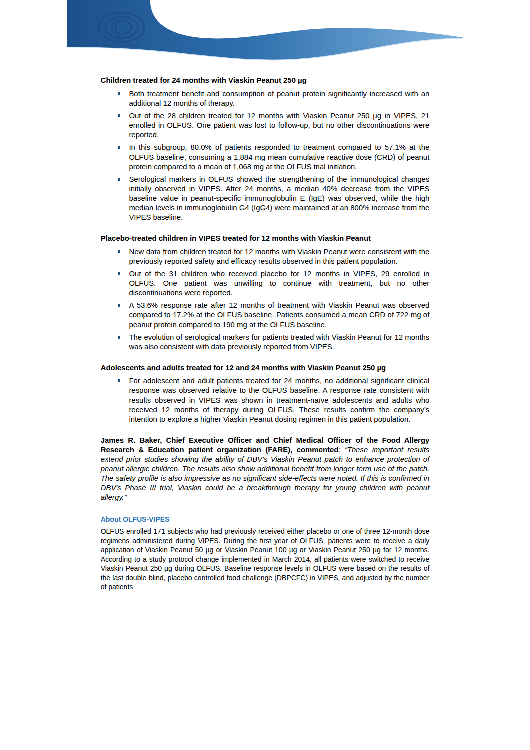technologies
Children treated for 24 months with Viaskin Peanut 250 µg
Both treatment benefit and consumption of peanut protein significantly increased with an additional 12 months of therapy.
Out of the 28 children treated for 12 months with Viaskin Peanut 250 µg in VIPES, 21 enrolled in OLFUS. One patient was lost to follow-up, but no other discontinuations were reported.
In this subgroup, 80.0% of patients responded to treatment compared to 57.1% at the OLFUS baseline, consuming a 1,884 mg mean cumulative reactive dose (CRD) of peanut protein compared to a mean of 1,068 mg at the OLFUS trial initiation.
Serological markers in OLFUS showed the strengthening of the immunological changes initially observed in VIPES. After 24 months, a median 40% decrease from the VIPES baseline value in peanut-specific immunoglobulin E (IgE) was observed, while the high median levels in immunoglobulin G4 (IgG4) were maintained at an 800% increase from the VIPES baseline.
Placebo-treated children in VIPES treated for 12 months with Viaskin Peanut
New data from children treated for 12 months with Viaskin Peanut were consistent with the previously reported safety and efficacy results observed in this patient population.
Out of the 31 children who received placebo for 12 months in VIPES, 29 enrolled in OLFUS. One patient was unwilling to continue with treatment, but no other discontinuations were reported.
A 53.6% response rate after 12 months of treatment with Viaskin Peanut was observed compared to 17.2% at the OLFUS baseline. Patients consumed a mean CRD of 722 mg of peanut protein compared to 190 mg at the OLFUS baseline.
The evolution of serological markers for patients treated with Viaskin Peanut for 12 months was also consistent with data previously reported from VIPES.
Adolescents and adults treated for 12 and 24 months with Viaskin Peanut 250 µg
For adolescent and adult patients treated for 24 months, no additional significant clinical response was observed relative to the OLFUS baseline. A response rate consistent with results observed in VIPES was shown in treatment-naïve adolescents and adults who received 12 months of therapy during OLFUS. These results confirm the company’s intention to explore a higher Viaskin Peanut dosing regimen in this patient population.
James R. Baker, Chief Executive Officer and Chief Medical Officer of the Food Allergy Research & Education patient organization (FARE), commented: “These important results extend prior studies showing the ability of DBV's Viaskin Peanut patch to enhance protection of peanut allergic children. The results also show additional benefit from longer term use of the patch. The safety profile is also impressive as no significant side-effects were noted. If this is confirmed in DBV's Phase III trial, Viaskin could be a breakthrough therapy for young children with peanut allergy."
About OLFUS-VIPES
OLFUS enrolled 171 subjects who had previously received either placebo or one of three 12-month dose regimens administered during VIPES. During the first year of OLFUS, patients were to receive a daily application of Viaskin Peanut 50 µg or Viaskin Peanut 100 µg or Viaskin Peanut 250 µg for 12 months. According to a study protocol change implemented in March 2014, all patients were switched to receive Viaskin Peanut 250 µg during OLFUS. Baseline response levels in OLFUS were based on the results of the last double-blind, placebo controlled food challenge (DBPCFC) in VIPES, and adjusted by the number of patients